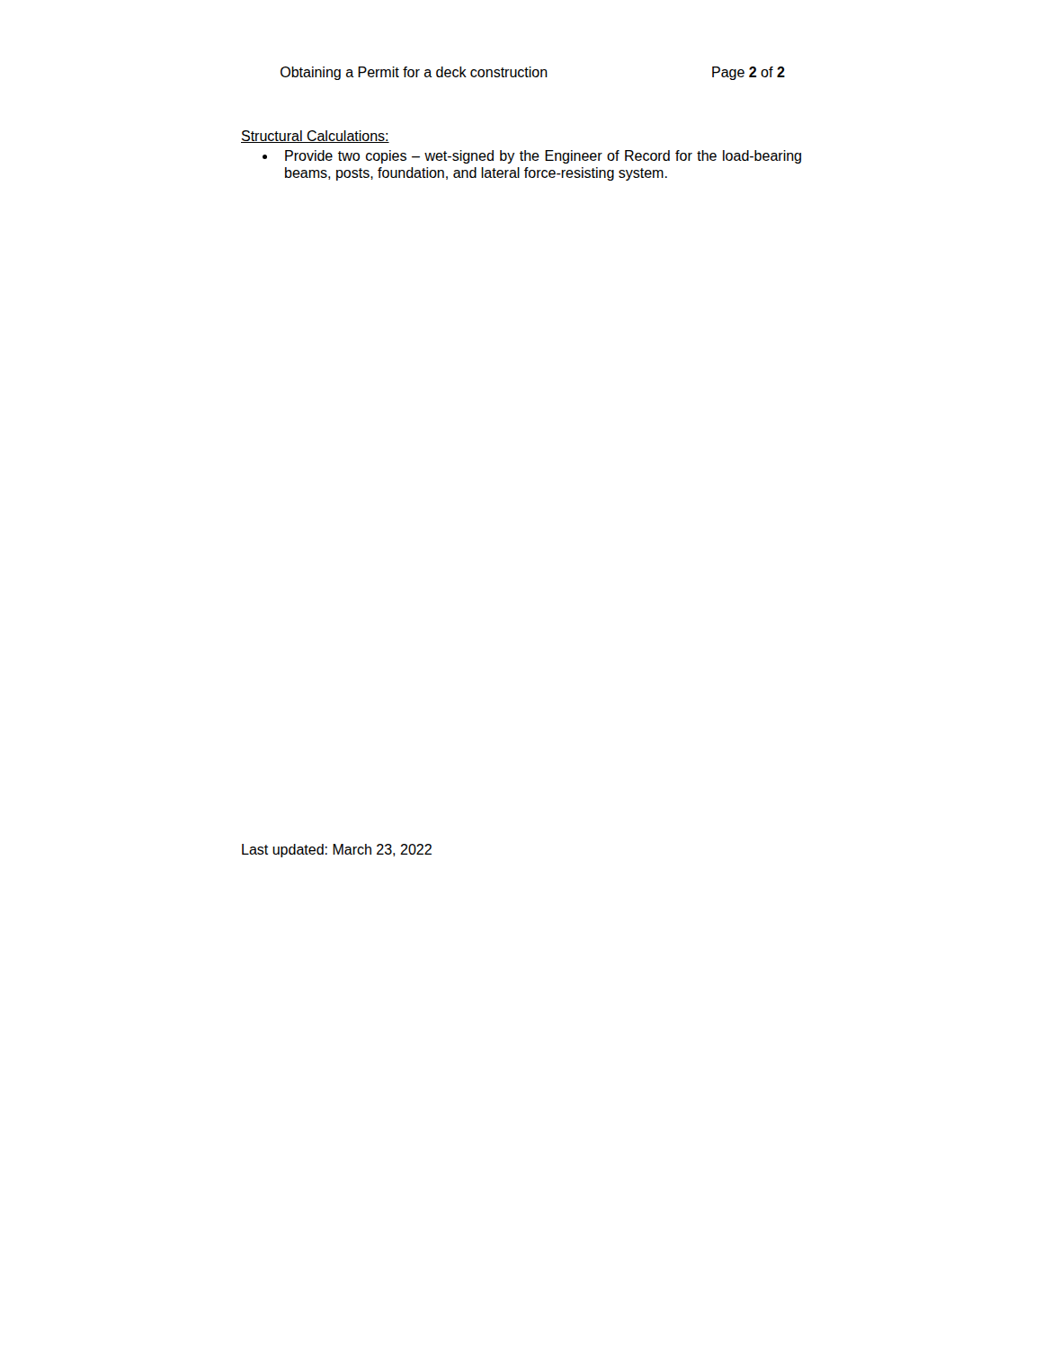Obtaining a Permit for a deck construction Page 2 of 2
Structural Calculations:
Provide two copies – wet-signed by the Engineer of Record for the load-bearing beams, posts, foundation, and lateral force-resisting system.
Last updated: March 23, 2022